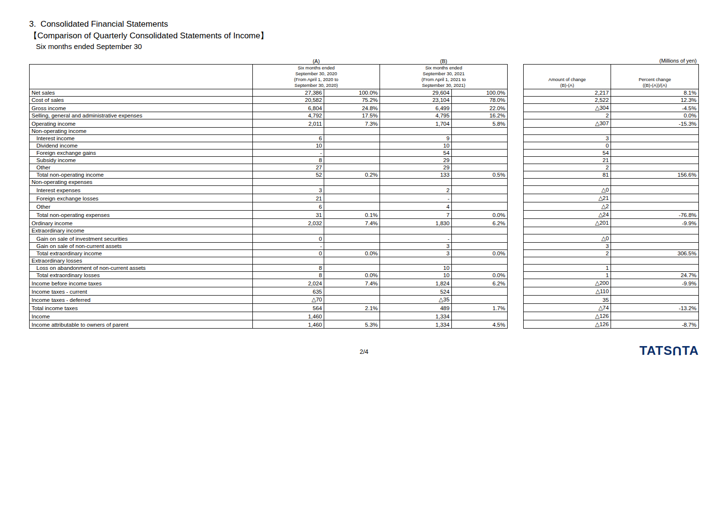3. Consolidated Financial Statements
【Comparison of Quarterly Consolidated Statements of Income】
Six months ended September 30
| | (A) | (B) | | (Millions of yen) |
| --- | --- | --- | --- | --- |
| | Six months ended September 30, 2020 (From April 1, 2020 to September 30, 2020) | Six months ended September 30, 2021 (From April 1, 2021 to September 30, 2021) | | Amount of change (B)-(A) | Percent change ((B)-(A))/(A) |
| Net sales | 27,386 | 100.0% | 29,604 | 100.0% | | 2,217 | 8.1% |
| Cost of sales | 20,582 | 75.2% | 23,104 | 78.0% | | 2,522 | 12.3% |
| Gross income | 6,804 | 24.8% | 6,499 | 22.0% | | △304 | -4.5% |
| Selling, general and administrative expenses | 4,792 | 17.5% | 4,795 | 16.2% | | 2 | 0.0% |
| Operating income | 2,011 | 7.3% | 1,704 | 5.8% | | △307 | -15.3% |
| Non-operating income | | | | | | | |
| Interest income | 6 | | 9 | | | 3 | |
| Dividend income | 10 | | 10 | | | 0 | |
| Foreign exchange gains | - | | 54 | | | 54 | |
| Subsidy income | 8 | | 29 | | | 21 | |
| Other | 27 | | 29 | | | 2 | |
| Total non-operating income | 52 | 0.2% | 133 | 0.5% | | 81 | 156.6% |
| Non-operating expenses | | | | | | | |
| Interest expenses | 3 | | 2 | | | △0 | |
| Foreign exchange losses | 21 | | - | | | △21 | |
| Other | 6 | | 4 | | | △2 | |
| Total non-operating expenses | 31 | 0.1% | 7 | 0.0% | | △24 | -76.8% |
| Ordinary income | 2,032 | 7.4% | 1,830 | 6.2% | | △201 | -9.9% |
| Extraordinary income | | | | | | | |
| Gain on sale of investment securities | 0 | | - | | | △0 | |
| Gain on sale of non-current assets | - | | 3 | | | 3 | |
| Total extraordinary income | 0 | 0.0% | 3 | 0.0% | | 2 | 306.5% |
| Extraordinary losses | | | | | | | |
| Loss on abandonment of non-current assets | 8 | | 10 | | | 1 | |
| Total extraordinary losses | 8 | 0.0% | 10 | 0.0% | | 1 | 24.7% |
| Income before income taxes | 2,024 | 7.4% | 1,824 | 6.2% | | △200 | -9.9% |
| Income taxes - current | 635 | | 524 | | | △110 | |
| Income taxes - deferred | △70 | | △35 | | | 35 | |
| Total income taxes | 564 | 2.1% | 489 | 1.7% | | △74 | -13.2% |
| Income | 1,460 | | 1,334 | | | △126 | |
| Income attributable to owners of parent | 1,460 | 5.3% | 1,334 | 4.5% | | △126 | -8.7% |
2/4 TATSUTA